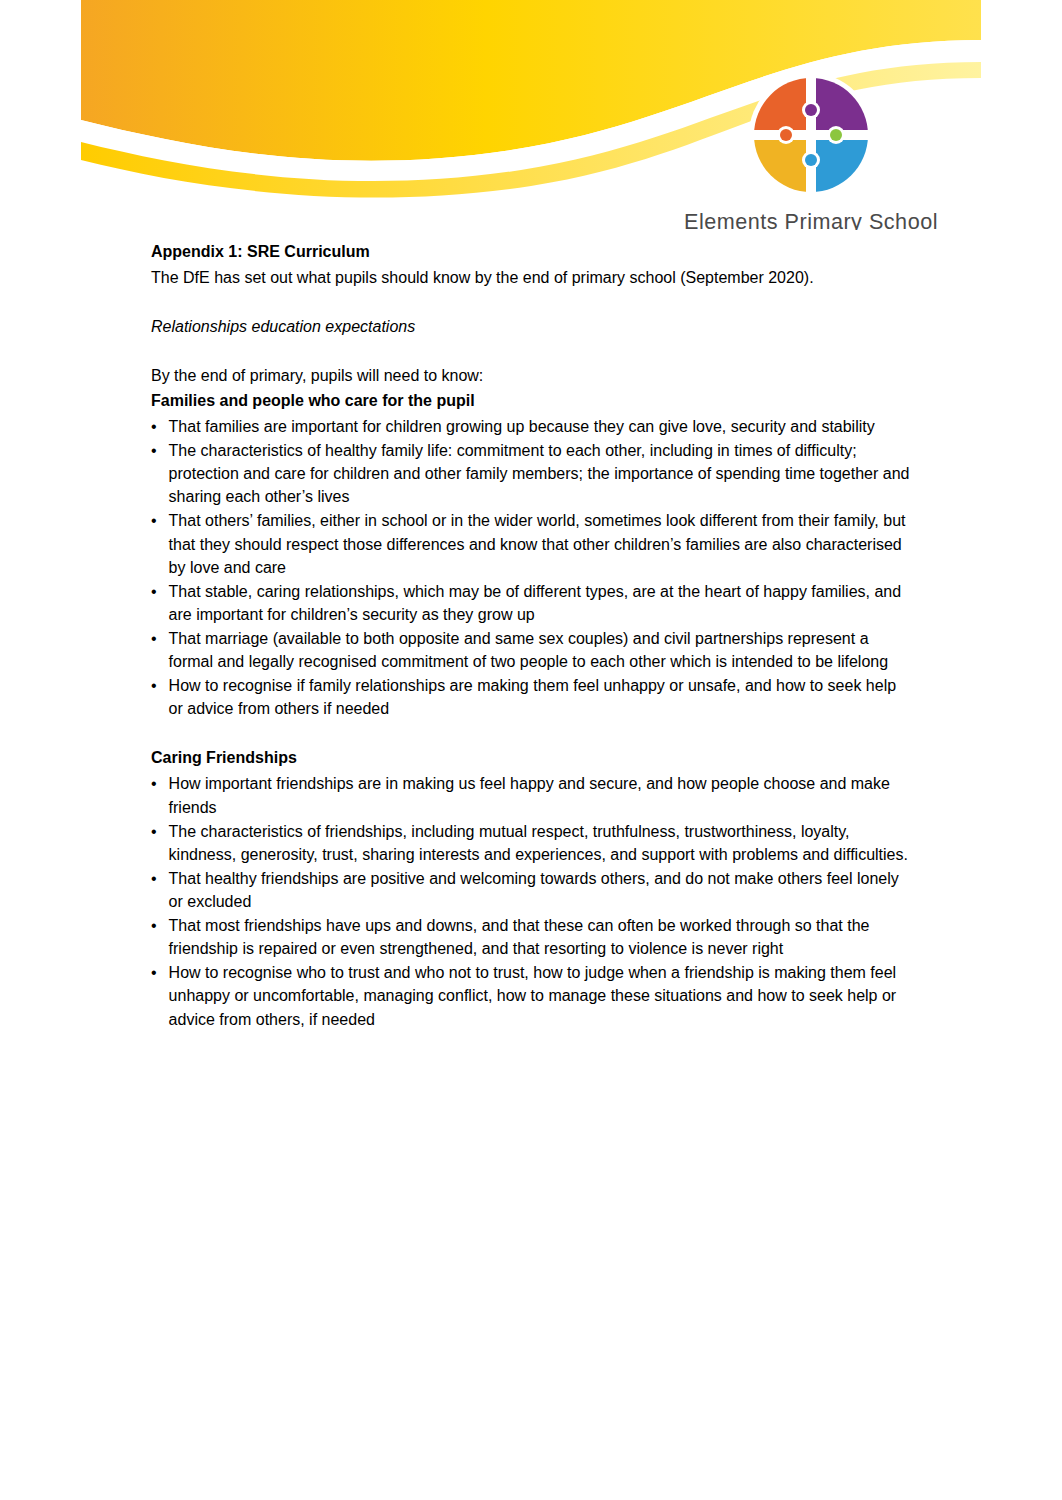Elements Primary School
Creative · Unique · Innovative
Appendix 1: SRE Curriculum
The DfE has set out what pupils should know by the end of primary school (September 2020).
Relationships education expectations
By the end of primary, pupils will need to know:
Families and people who care for the pupil
That families are important for children growing up because they can give love, security and stability
The characteristics of healthy family life: commitment to each other, including in times of difficulty; protection and care for children and other family members; the importance of spending time together and sharing each other’s lives
That others’ families, either in school or in the wider world, sometimes look different from their family, but that they should respect those differences and know that other children’s families are also characterised by love and care
That stable, caring relationships, which may be of different types, are at the heart of happy families, and are important for children’s security as they grow up
That marriage (available to both opposite and same sex couples) and civil partnerships represent a formal and legally recognised commitment of two people to each other which is intended to be lifelong
How to recognise if family relationships are making them feel unhappy or unsafe, and how to seek help or advice from others if needed
Caring Friendships
How important friendships are in making us feel happy and secure, and how people choose and make friends
The characteristics of friendships, including mutual respect, truthfulness, trustworthiness, loyalty, kindness, generosity, trust, sharing interests and experiences, and support with problems and difficulties.
That healthy friendships are positive and welcoming towards others, and do not make others feel lonely or excluded
That most friendships have ups and downs, and that these can often be worked through so that the friendship is repaired or even strengthened, and that resorting to violence is never right
How to recognise who to trust and who not to trust, how to judge when a friendship is making them feel unhappy or uncomfortable, managing conflict, how to manage these situations and how to seek help or advice from others, if needed